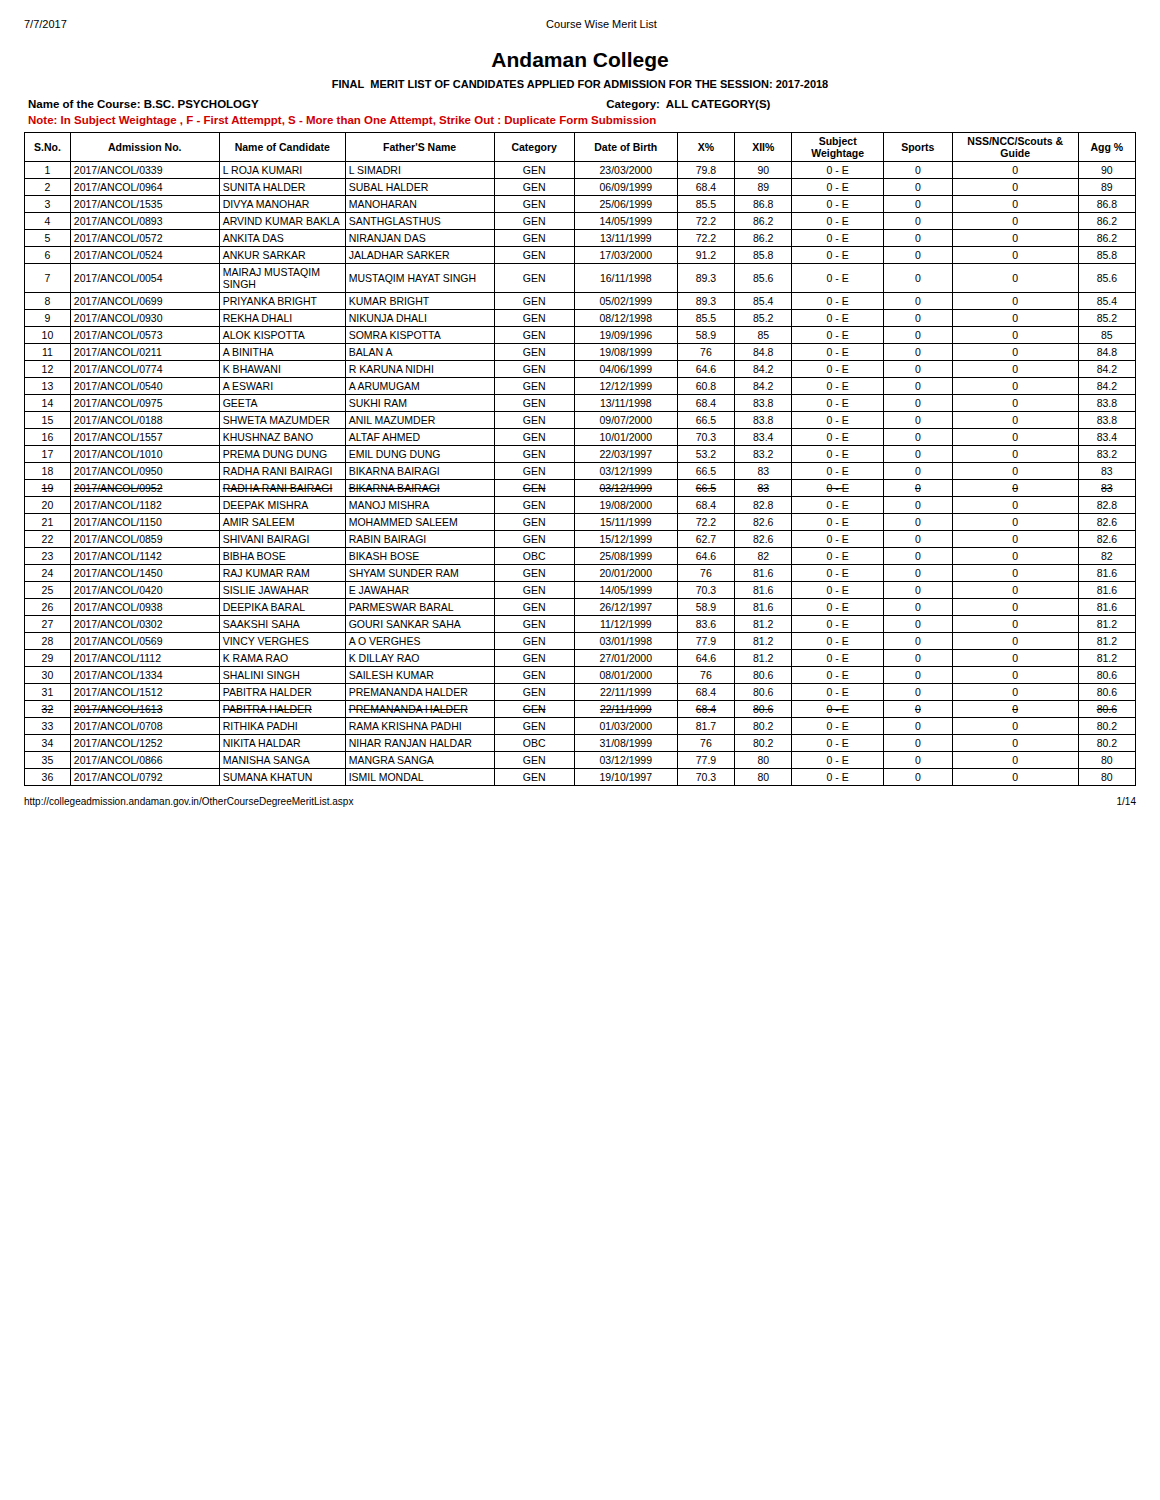7/7/2017 Course Wise Merit List
Andaman College
FINAL MERIT LIST OF CANDIDATES APPLIED FOR ADMISSION FOR THE SESSION: 2017-2018
Name of the Course: B.SC. PSYCHOLOGY Category: ALL CATEGORY(S)
Note: In Subject Weightage , F - First Attemppt, S - More than One Attempt, Strike Out : Duplicate Form Submission
| S.No. | Admission No. | Name of Candidate | Father'S Name | Category | Date of Birth | X% | XII% | Subject Weightage | Sports | NSS/NCC/Scouts & Guide | Agg % |
| --- | --- | --- | --- | --- | --- | --- | --- | --- | --- | --- | --- |
| 1 | 2017/ANCOL/0339 | L ROJA KUMARI | L SIMADRI | GEN | 23/03/2000 | 79.8 | 90 | 0 - E | 0 | 0 | 90 |
| 2 | 2017/ANCOL/0964 | SUNITA HALDER | SUBAL HALDER | GEN | 06/09/1999 | 68.4 | 89 | 0 - E | 0 | 0 | 89 |
| 3 | 2017/ANCOL/1535 | DIVYA MANOHAR | MANOHARAN | GEN | 25/06/1999 | 85.5 | 86.8 | 0 - E | 0 | 0 | 86.8 |
| 4 | 2017/ANCOL/0893 | ARVIND KUMAR BAKLA | SANTHGLASTHUS | GEN | 14/05/1999 | 72.2 | 86.2 | 0 - E | 0 | 0 | 86.2 |
| 5 | 2017/ANCOL/0572 | ANKITA DAS | NIRANJAN DAS | GEN | 13/11/1999 | 72.2 | 86.2 | 0 - E | 0 | 0 | 86.2 |
| 6 | 2017/ANCOL/0524 | ANKUR SARKAR | JALADHAR SARKER | GEN | 17/03/2000 | 91.2 | 85.8 | 0 - E | 0 | 0 | 85.8 |
| 7 | 2017/ANCOL/0054 | MAIRAJ MUSTAQIM SINGH | MUSTAQIM HAYAT SINGH | GEN | 16/11/1998 | 89.3 | 85.6 | 0 - E | 0 | 0 | 85.6 |
| 8 | 2017/ANCOL/0699 | PRIYANKA BRIGHT | KUMAR BRIGHT | GEN | 05/02/1999 | 89.3 | 85.4 | 0 - E | 0 | 0 | 85.4 |
| 9 | 2017/ANCOL/0930 | REKHA DHALI | NIKUNJA DHALI | GEN | 08/12/1998 | 85.5 | 85.2 | 0 - E | 0 | 0 | 85.2 |
| 10 | 2017/ANCOL/0573 | ALOK KISPOTTA | SOMRA KISPOTTA | GEN | 19/09/1996 | 58.9 | 85 | 0 - E | 0 | 0 | 85 |
| 11 | 2017/ANCOL/0211 | A BINITHA | BALAN A | GEN | 19/08/1999 | 76 | 84.8 | 0 - E | 0 | 0 | 84.8 |
| 12 | 2017/ANCOL/0774 | K BHAWANI | R KARUNA NIDHI | GEN | 04/06/1999 | 64.6 | 84.2 | 0 - E | 0 | 0 | 84.2 |
| 13 | 2017/ANCOL/0540 | A ESWARI | A ARUMUGAM | GEN | 12/12/1999 | 60.8 | 84.2 | 0 - E | 0 | 0 | 84.2 |
| 14 | 2017/ANCOL/0975 | GEETA | SUKHI RAM | GEN | 13/11/1998 | 68.4 | 83.8 | 0 - E | 0 | 0 | 83.8 |
| 15 | 2017/ANCOL/0188 | SHWETA MAZUMDER | ANIL MAZUMDER | GEN | 09/07/2000 | 66.5 | 83.8 | 0 - E | 0 | 0 | 83.8 |
| 16 | 2017/ANCOL/1557 | KHUSHNAZ BANO | ALTAF AHMED | GEN | 10/01/2000 | 70.3 | 83.4 | 0 - E | 0 | 0 | 83.4 |
| 17 | 2017/ANCOL/1010 | PREMA DUNG DUNG | EMIL DUNG DUNG | GEN | 22/03/1997 | 53.2 | 83.2 | 0 - E | 0 | 0 | 83.2 |
| 18 | 2017/ANCOL/0950 | RADHA RANI BAIRAGI | BIKARNA BAIRAGI | GEN | 03/12/1999 | 66.5 | 83 | 0 - E | 0 | 0 | 83 |
| 19 | 2017/ANCOL/0952 | RADHA RANI BAIRAGI | BIKARNA BAIRAGI | GEN | 03/12/1999 | 66.5 | 83 | 0 - E | 0 | 0 | 83 |
| 20 | 2017/ANCOL/1182 | DEEPAK MISHRA | MANOJ MISHRA | GEN | 19/08/2000 | 68.4 | 82.8 | 0 - E | 0 | 0 | 82.8 |
| 21 | 2017/ANCOL/1150 | AMIR SALEEM | MOHAMMED SALEEM | GEN | 15/11/1999 | 72.2 | 82.6 | 0 - E | 0 | 0 | 82.6 |
| 22 | 2017/ANCOL/0859 | SHIVANI BAIRAGI | RABIN BAIRAGI | GEN | 15/12/1999 | 62.7 | 82.6 | 0 - E | 0 | 0 | 82.6 |
| 23 | 2017/ANCOL/1142 | BIBHA BOSE | BIKASH BOSE | OBC | 25/08/1999 | 64.6 | 82 | 0 - E | 0 | 0 | 82 |
| 24 | 2017/ANCOL/1450 | RAJ KUMAR RAM | SHYAM SUNDER RAM | GEN | 20/01/2000 | 76 | 81.6 | 0 - E | 0 | 0 | 81.6 |
| 25 | 2017/ANCOL/0420 | SISLIE JAWAHAR | E JAWAHAR | GEN | 14/05/1999 | 70.3 | 81.6 | 0 - E | 0 | 0 | 81.6 |
| 26 | 2017/ANCOL/0938 | DEEPIKA BARAL | PARMESWAR BARAL | GEN | 26/12/1997 | 58.9 | 81.6 | 0 - E | 0 | 0 | 81.6 |
| 27 | 2017/ANCOL/0302 | SAAKSHI SAHA | GOURI SANKAR SAHA | GEN | 11/12/1999 | 83.6 | 81.2 | 0 - E | 0 | 0 | 81.2 |
| 28 | 2017/ANCOL/0569 | VINCY VERGHES | A O VERGHES | GEN | 03/01/1998 | 77.9 | 81.2 | 0 - E | 0 | 0 | 81.2 |
| 29 | 2017/ANCOL/1112 | K RAMA RAO | K DILLAY RAO | GEN | 27/01/2000 | 64.6 | 81.2 | 0 - E | 0 | 0 | 81.2 |
| 30 | 2017/ANCOL/1334 | SHALINI SINGH | SAILESH KUMAR | GEN | 08/01/2000 | 76 | 80.6 | 0 - E | 0 | 0 | 80.6 |
| 31 | 2017/ANCOL/1512 | PABITRA HALDER | PREMANANDA HALDER | GEN | 22/11/1999 | 68.4 | 80.6 | 0 - E | 0 | 0 | 80.6 |
| 32 | 2017/ANCOL/1613 | PABITRA HALDER | PREMANANDA HALDER | GEN | 22/11/1999 | 68.4 | 80.6 | 0 - E | 0 | 0 | 80.6 |
| 33 | 2017/ANCOL/0708 | RITHIKA PADHI | RAMA KRISHNA PADHI | GEN | 01/03/2000 | 81.7 | 80.2 | 0 - E | 0 | 0 | 80.2 |
| 34 | 2017/ANCOL/1252 | NIKITA HALDAR | NIHAR RANJAN HALDAR | OBC | 31/08/1999 | 76 | 80.2 | 0 - E | 0 | 0 | 80.2 |
| 35 | 2017/ANCOL/0866 | MANISHA SANGA | MANGRA SANGA | GEN | 03/12/1999 | 77.9 | 80 | 0 - E | 0 | 0 | 80 |
| 36 | 2017/ANCOL/0792 | SUMANA KHATUN | ISMIL MONDAL | GEN | 19/10/1997 | 70.3 | 80 | 0 - E | 0 | 0 | 80 |
http://collegeadmission.andaman.gov.in/OtherCourseDegreeMeritList.aspx 1/14